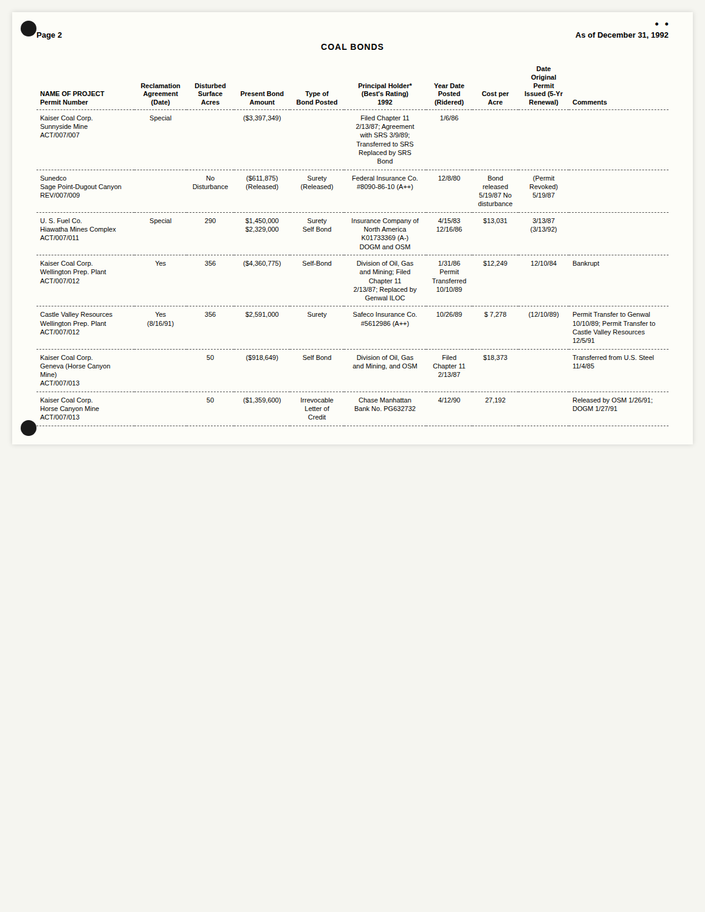••
Page 2 As of December 31, 1992
COAL BONDS
| NAME OF PROJECT Permit Number | Reclamation Agreement (Date) | Disturbed Surface Acres | Present Bond Amount | Type of Bond Posted | Principal Holder* (Best's Rating) 1992 | Year Date Posted (Ridered) | Cost per Acre | Date Original Permit Issued (5-Yr Renewal) | Comments |
| --- | --- | --- | --- | --- | --- | --- | --- | --- | --- |
| Kaiser Coal Corp. Sunnyside Mine ACT/007/007 | Special | | ($3,397,349) | | Filed Chapter 11 2/13/87; Agreement with SRS 3/9/89; Transferred to SRS Replaced by SRS Bond | 1/6/86 | | | |
| Sunedco Sage Point-Dugout Canyon REV/007/009 | | No Disturbance | ($611,875) (Released) | Surety (Released) | Federal Insurance Co. #8090-86-10 (A++) | 12/8/80 | Bond released 5/19/87 No disturbance | (Permit Revoked) 5/19/87 | |
| U. S. Fuel Co. Hiawatha Mines Complex ACT/007/011 | Special | 290 | $1,450,000 $2,329,000 | Surety Self Bond | Insurance Company of North America K01733369 (A-) DOGM and OSM | 4/15/83 12/16/86 | $13,031 | 3/13/87 (3/13/92) | |
| Kaiser Coal Corp. Wellington Prep. Plant ACT/007/012 | Yes | 356 | ($4,360,775) | Self-Bond | Division of Oil, Gas and Mining; Filed Chapter 11 2/13/87; Replaced by Genwal ILOC | 1/31/86 Permit Transferred 10/10/89 | $12,249 | 12/10/84 | Bankrupt |
| Castle Valley Resources Wellington Prep. Plant ACT/007/012 | Yes (8/16/91) | 356 | $2,591,000 | Surety | Safeco Insurance Co. #5612986 (A++) | 10/26/89 | $ 7,278 | (12/10/89) | Permit Transfer to Genwal 10/10/89; Permit Transfer to Castle Valley Resources 12/5/91 |
| Kaiser Coal Corp. Geneva (Horse Canyon Mine) ACT/007/013 | | 50 | ($918,649) | Self Bond | Division of Oil, Gas and Mining, and OSM | Filed Chapter 11 2/13/87 | $18,373 | | Transferred from U.S. Steel 11/4/85 |
| Kaiser Coal Corp. Horse Canyon Mine ACT/007/013 | | 50 | ($1,359,600) | Irrevocable Letter of Credit | Chase Manhattan Bank No. PG632732 | 4/12/90 | 27,192 | | Released by OSM 1/26/91; DOGM 1/27/91 |